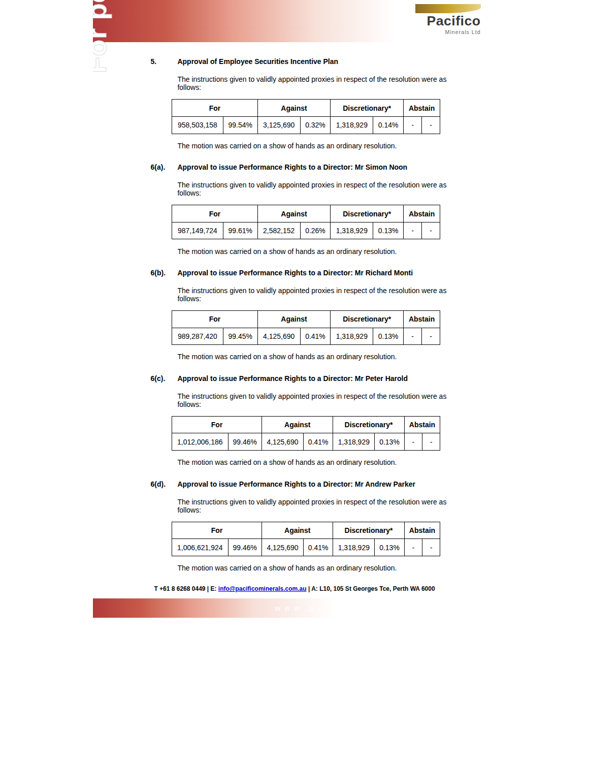Pacifico
Minerals Ltd
For personal use only
5. Approval of Employee Securities Incentive Plan
The instructions given to validly appointed proxies in respect of the resolution were as follows:
| For | Against | Discretionary* | Abstain |
| --- | --- | --- | --- |
| 958,503,158 | 99.54% | 3,125,690 | 0.32% | 1,318,929 | 0.14% | - | - |
The motion was carried on a show of hands as an ordinary resolution.
6(a). Approval to issue Performance Rights to a Director: Mr Simon Noon
The instructions given to validly appointed proxies in respect of the resolution were as follows:
| For | Against | Discretionary* | Abstain |
| --- | --- | --- | --- |
| 987,149,724 | 99.61% | 2,582,152 | 0.26% | 1,318,929 | 0.13% | - | - |
The motion was carried on a show of hands as an ordinary resolution.
6(b). Approval to issue Performance Rights to a Director: Mr Richard Monti
The instructions given to validly appointed proxies in respect of the resolution were as follows:
| For | Against | Discretionary* | Abstain |
| --- | --- | --- | --- |
| 989,287,420 | 99.45% | 4,125,690 | 0.41% | 1,318,929 | 0.13% | - | - |
The motion was carried on a show of hands as an ordinary resolution.
6(c). Approval to issue Performance Rights to a Director: Mr Peter Harold
The instructions given to validly appointed proxies in respect of the resolution were as follows:
| For | Against | Discretionary* | Abstain |
| --- | --- | --- | --- |
| 1,012,006,186 | 99.46% | 4,125,690 | 0.41% | 1,318,929 | 0.13% | - | - |
The motion was carried on a show of hands as an ordinary resolution.
6(d). Approval to issue Performance Rights to a Director: Mr Andrew Parker
The instructions given to validly appointed proxies in respect of the resolution were as follows:
| For | Against | Discretionary* | Abstain |
| --- | --- | --- | --- |
| 1,006,621,924 | 99.46% | 4,125,690 | 0.41% | 1,318,929 | 0.13% | - | - |
The motion was carried on a show of hands as an ordinary resolution.
T +61 8 6268 0449 | E: info@pacificominerals.com.au | A: L10, 105 St Georges Tce, Perth WA 6000
w w w . p a c i f i c o m i n e r a l s . c o m . a u